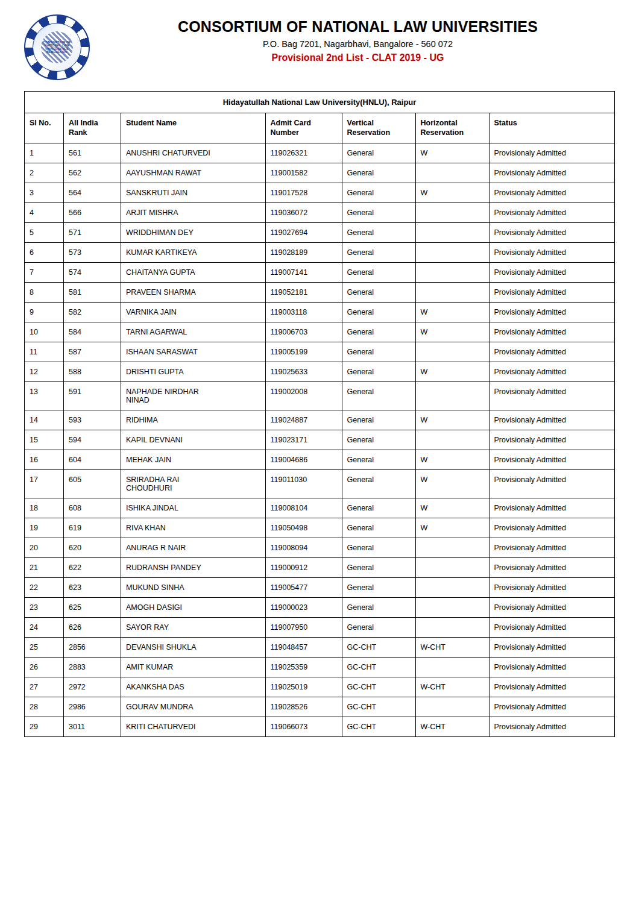CONSORTIUM OF
NATIONAL LAW
UNIVERSITIES
BENGALURU
CONSORTIUM OF NATIONAL LAW UNIVERSITIES
P.O. Bag 7201, Nagarbhavi, Bangalore - 560 072
Provisional 2nd List - CLAT 2019 - UG
Hidayatullah National Law University(HNLU), Raipur
| Sl No. | All India Rank | Student Name | Admit Card Number | Vertical Reservation | Horizontal Reservation | Status |
| --- | --- | --- | --- | --- | --- | --- |
| 1 | 561 | ANUSHRI CHATURVEDI | 119026321 | General | W | Provisionaly Admitted |
| 2 | 562 | AAYUSHMAN RAWAT | 119001582 | General | | Provisionaly Admitted |
| 3 | 564 | SANSKRUTI JAIN | 119017528 | General | W | Provisionaly Admitted |
| 4 | 566 | ARJIT MISHRA | 119036072 | General | | Provisionaly Admitted |
| 5 | 571 | WRIDDHIMAN DEY | 119027694 | General | | Provisionaly Admitted |
| 6 | 573 | KUMAR KARTIKEYA | 119028189 | General | | Provisionaly Admitted |
| 7 | 574 | CHAITANYA GUPTA | 119007141 | General | | Provisionaly Admitted |
| 8 | 581 | PRAVEEN SHARMA | 119052181 | General | | Provisionaly Admitted |
| 9 | 582 | VARNIKA JAIN | 119003118 | General | W | Provisionaly Admitted |
| 10 | 584 | TARNI AGARWAL | 119006703 | General | W | Provisionaly Admitted |
| 11 | 587 | ISHAAN SARASWAT | 119005199 | General | | Provisionaly Admitted |
| 12 | 588 | DRISHTI GUPTA | 119025633 | General | W | Provisionaly Admitted |
| 13 | 591 | NAPHADE NIRDHAR NINAD | 119002008 | General | | Provisionaly Admitted |
| 14 | 593 | RIDHIMA | 119024887 | General | W | Provisionaly Admitted |
| 15 | 594 | KAPIL DEVNANI | 119023171 | General | | Provisionaly Admitted |
| 16 | 604 | MEHAK JAIN | 119004686 | General | W | Provisionaly Admitted |
| 17 | 605 | SRIRADHA RAI CHOUDHURI | 119011030 | General | W | Provisionaly Admitted |
| 18 | 608 | ISHIKA JINDAL | 119008104 | General | W | Provisionaly Admitted |
| 19 | 619 | RIVA KHAN | 119050498 | General | W | Provisionaly Admitted |
| 20 | 620 | ANURAG R NAIR | 119008094 | General | | Provisionaly Admitted |
| 21 | 622 | RUDRANSH PANDEY | 119000912 | General | | Provisionaly Admitted |
| 22 | 623 | MUKUND SINHA | 119005477 | General | | Provisionaly Admitted |
| 23 | 625 | AMOGH DASIGI | 119000023 | General | | Provisionaly Admitted |
| 24 | 626 | SAYOR RAY | 119007950 | General | | Provisionaly Admitted |
| 25 | 2856 | DEVANSHI SHUKLA | 119048457 | GC-CHT | W-CHT | Provisionaly Admitted |
| 26 | 2883 | AMIT KUMAR | 119025359 | GC-CHT | | Provisionaly Admitted |
| 27 | 2972 | AKANKSHA DAS | 119025019 | GC-CHT | W-CHT | Provisionaly Admitted |
| 28 | 2986 | GOURAV MUNDRA | 119028526 | GC-CHT | | Provisionaly Admitted |
| 29 | 3011 | KRITI CHATURVEDI | 119066073 | GC-CHT | W-CHT | Provisionaly Admitted |